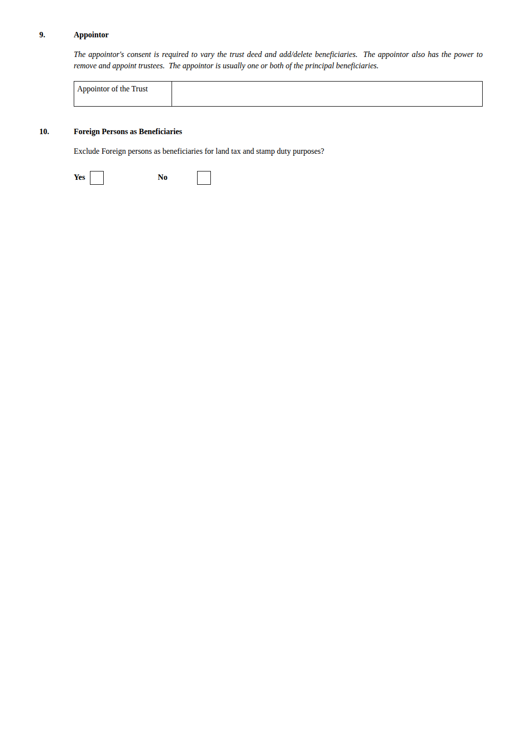9. Appointor
The appointor's consent is required to vary the trust deed and add/delete beneficiaries. The appointor also has the power to remove and appoint trustees. The appointor is usually one or both of the principal beneficiaries.
| Appointor of the Trust | |
10. Foreign Persons as Beneficiaries
Exclude Foreign persons as beneficiaries for land tax and stamp duty purposes?
Yes No